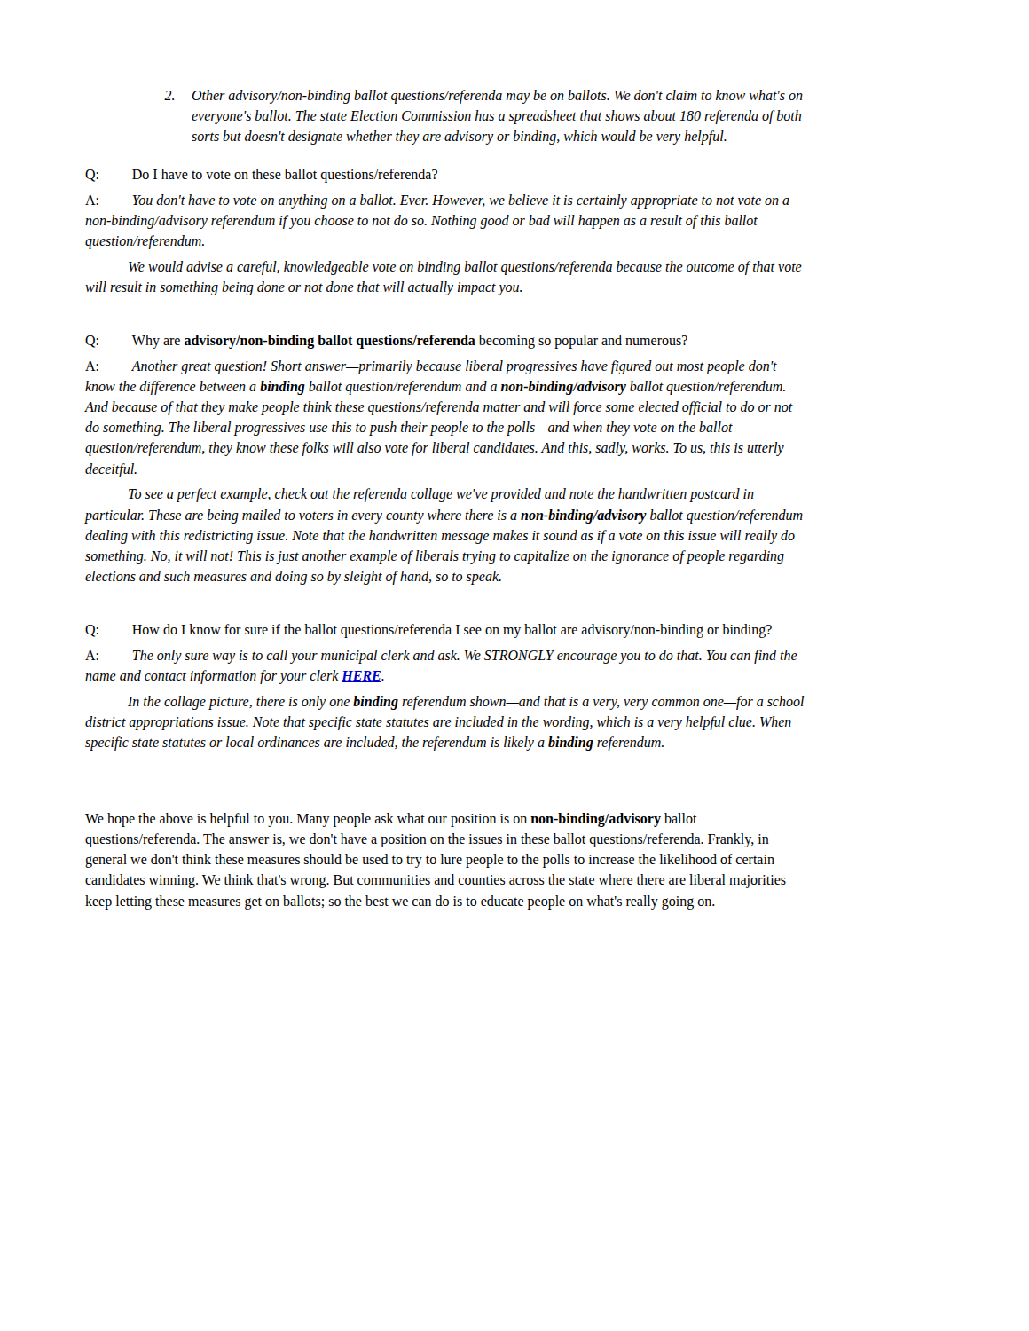Other advisory/non-binding ballot questions/referenda may be on ballots. We don't claim to know what's on everyone's ballot. The state Election Commission has a spreadsheet that shows about 180 referenda of both sorts but doesn't designate whether they are advisory or binding, which would be very helpful.
Q: Do I have to vote on these ballot questions/referenda?
A: You don't have to vote on anything on a ballot. Ever. However, we believe it is certainly appropriate to not vote on a non-binding/advisory referendum if you choose to not do so. Nothing good or bad will happen as a result of this ballot question/referendum.
We would advise a careful, knowledgeable vote on binding ballot questions/referenda because the outcome of that vote will result in something being done or not done that will actually impact you.
Q: Why are advisory/non-binding ballot questions/referenda becoming so popular and numerous?
A: Another great question! Short answer—primarily because liberal progressives have figured out most people don't know the difference between a binding ballot question/referendum and a non-binding/advisory ballot question/referendum. And because of that they make people think these questions/referenda matter and will force some elected official to do or not do something. The liberal progressives use this to push their people to the polls—and when they vote on the ballot question/referendum, they know these folks will also vote for liberal candidates. And this, sadly, works. To us, this is utterly deceitful.
To see a perfect example, check out the referenda collage we've provided and note the handwritten postcard in particular. These are being mailed to voters in every county where there is a non-binding/advisory ballot question/referendum dealing with this redistricting issue. Note that the handwritten message makes it sound as if a vote on this issue will really do something. No, it will not! This is just another example of liberals trying to capitalize on the ignorance of people regarding elections and such measures and doing so by sleight of hand, so to speak.
Q: How do I know for sure if the ballot questions/referenda I see on my ballot are advisory/non-binding or binding?
A: The only sure way is to call your municipal clerk and ask. We STRONGLY encourage you to do that. You can find the name and contact information for your clerk HERE.
In the collage picture, there is only one binding referendum shown—and that is a very, very common one—for a school district appropriations issue. Note that specific state statutes are included in the wording, which is a very helpful clue. When specific state statutes or local ordinances are included, the referendum is likely a binding referendum.
We hope the above is helpful to you. Many people ask what our position is on non-binding/advisory ballot questions/referenda. The answer is, we don't have a position on the issues in these ballot questions/referenda. Frankly, in general we don't think these measures should be used to try to lure people to the polls to increase the likelihood of certain candidates winning. We think that's wrong. But communities and counties across the state where there are liberal majorities keep letting these measures get on ballots; so the best we can do is to educate people on what's really going on.